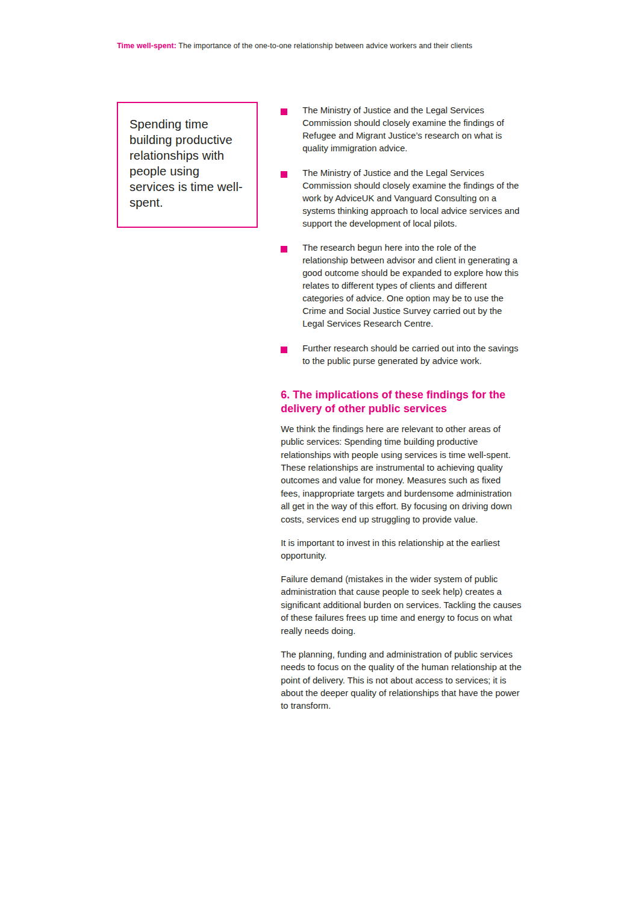Time well-spent: The importance of the one-to-one relationship between advice workers and their clients
Spending time building productive relationships with people using services is time well-spent.
The Ministry of Justice and the Legal Services Commission should closely examine the findings of Refugee and Migrant Justice’s research on what is quality immigration advice.
The Ministry of Justice and the Legal Services Commission should closely examine the findings of the work by AdviceUK and Vanguard Consulting on a systems thinking approach to local advice services and support the development of local pilots.
The research begun here into the role of the relationship between advisor and client in generating a good outcome should be expanded to explore how this relates to different types of clients and different categories of advice. One option may be to use the Crime and Social Justice Survey carried out by the Legal Services Research Centre.
Further research should be carried out into the savings to the public purse generated by advice work.
6. The implications of these findings for the delivery of other public services
We think the findings here are relevant to other areas of public services: Spending time building productive relationships with people using services is time well-spent. These relationships are instrumental to achieving quality outcomes and value for money. Measures such as fixed fees, inappropriate targets and burdensome administration all get in the way of this effort. By focusing on driving down costs, services end up struggling to provide value.
It is important to invest in this relationship at the earliest opportunity.
Failure demand (mistakes in the wider system of public administration that cause people to seek help) creates a significant additional burden on services. Tackling the causes of these failures frees up time and energy to focus on what really needs doing.
The planning, funding and administration of public services needs to focus on the quality of the human relationship at the point of delivery. This is not about access to services; it is about the deeper quality of relationships that have the power to transform.